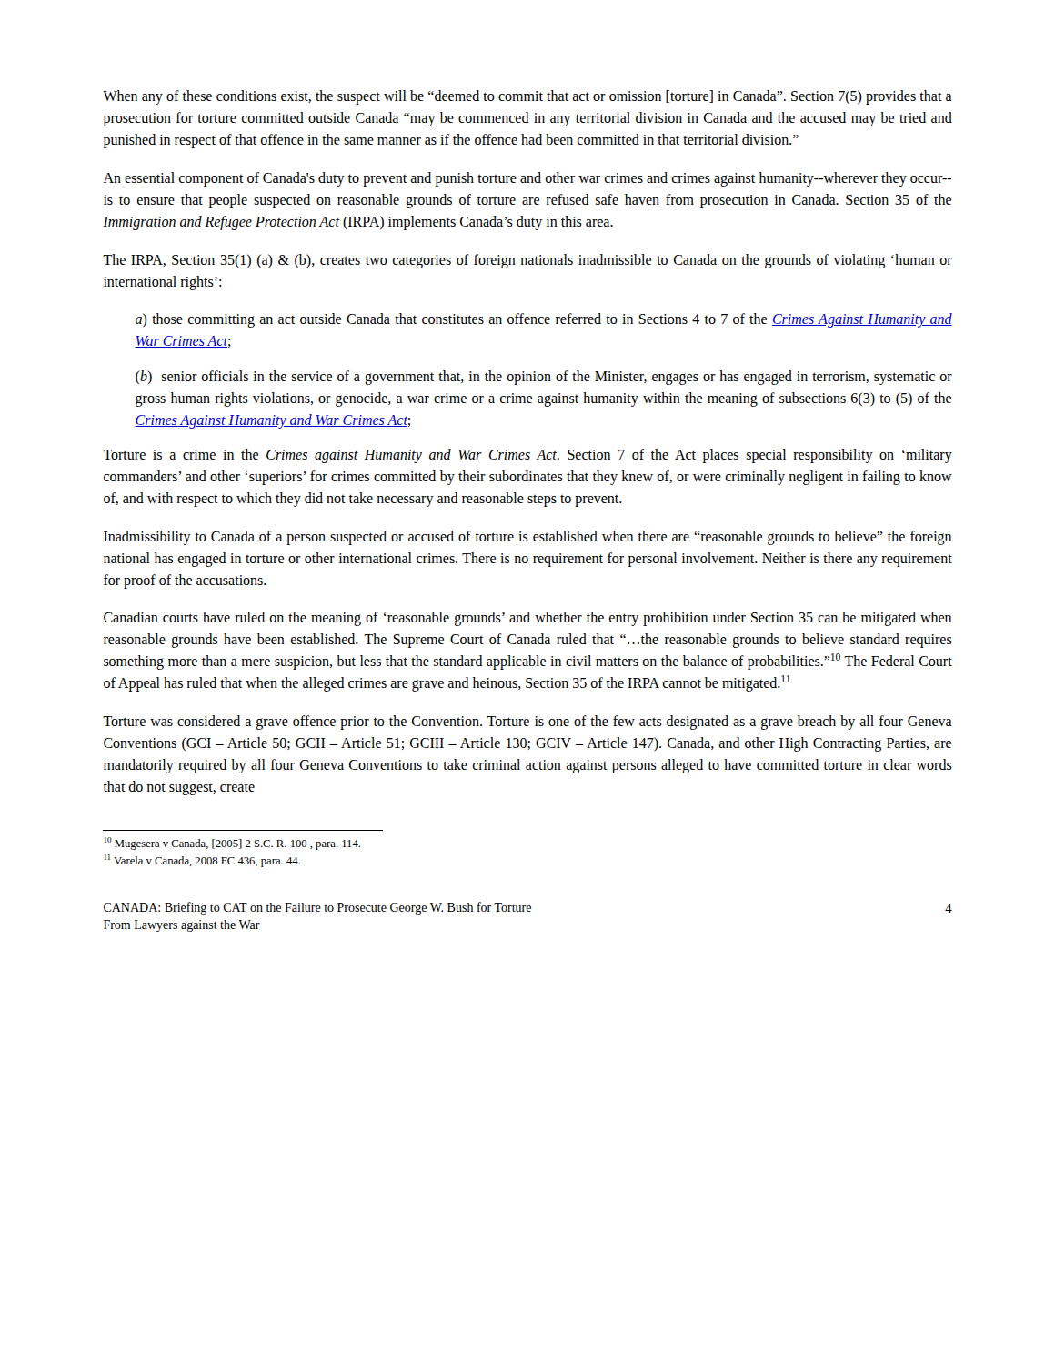When any of these conditions exist, the suspect will be “deemed to commit that act or omission [torture] in Canada”. Section 7(5) provides that a prosecution for torture committed outside Canada “may be commenced in any territorial division in Canada and the accused may be tried and punished in respect of that offence in the same manner as if the offence had been committed in that territorial division.”
An essential component of Canada's duty to prevent and punish torture and other war crimes and crimes against humanity--wherever they occur--is to ensure that people suspected on reasonable grounds of torture are refused safe haven from prosecution in Canada. Section 35 of the Immigration and Refugee Protection Act (IRPA) implements Canada’s duty in this area.
The IRPA, Section 35(1) (a) & (b), creates two categories of foreign nationals inadmissible to Canada on the grounds of violating ‘human or international rights’:
a) those committing an act outside Canada that constitutes an offence referred to in Sections 4 to 7 of the Crimes Against Humanity and War Crimes Act;
(b) senior officials in the service of a government that, in the opinion of the Minister, engages or has engaged in terrorism, systematic or gross human rights violations, or genocide, a war crime or a crime against humanity within the meaning of subsections 6(3) to (5) of the Crimes Against Humanity and War Crimes Act;
Torture is a crime in the Crimes against Humanity and War Crimes Act. Section 7 of the Act places special responsibility on ‘military commanders’ and other ‘superiors’ for crimes committed by their subordinates that they knew of, or were criminally negligent in failing to know of, and with respect to which they did not take necessary and reasonable steps to prevent.
Inadmissibility to Canada of a person suspected or accused of torture is established when there are “reasonable grounds to believe” the foreign national has engaged in torture or other international crimes. There is no requirement for personal involvement. Neither is there any requirement for proof of the accusations.
Canadian courts have ruled on the meaning of ‘reasonable grounds’ and whether the entry prohibition under Section 35 can be mitigated when reasonable grounds have been established. The Supreme Court of Canada ruled that “…the reasonable grounds to believe standard requires something more than a mere suspicion, but less that the standard applicable in civil matters on the balance of probabilities.”10 The Federal Court of Appeal has ruled that when the alleged crimes are grave and heinous, Section 35 of the IRPA cannot be mitigated.11
Torture was considered a grave offence prior to the Convention. Torture is one of the few acts designated as a grave breach by all four Geneva Conventions (GCI – Article 50; GCII – Article 51; GCIII – Article 130; GCIV – Article 147). Canada, and other High Contracting Parties, are mandatorily required by all four Geneva Conventions to take criminal action against persons alleged to have committed torture in clear words that do not suggest, create
10 Mugesera v Canada, [2005] 2 S.C. R. 100 , para. 114.
11 Varela v Canada, 2008 FC 436, para. 44.
CANADA: Briefing to CAT on the Failure to Prosecute George W. Bush for Torture
From Lawyers against the War 4